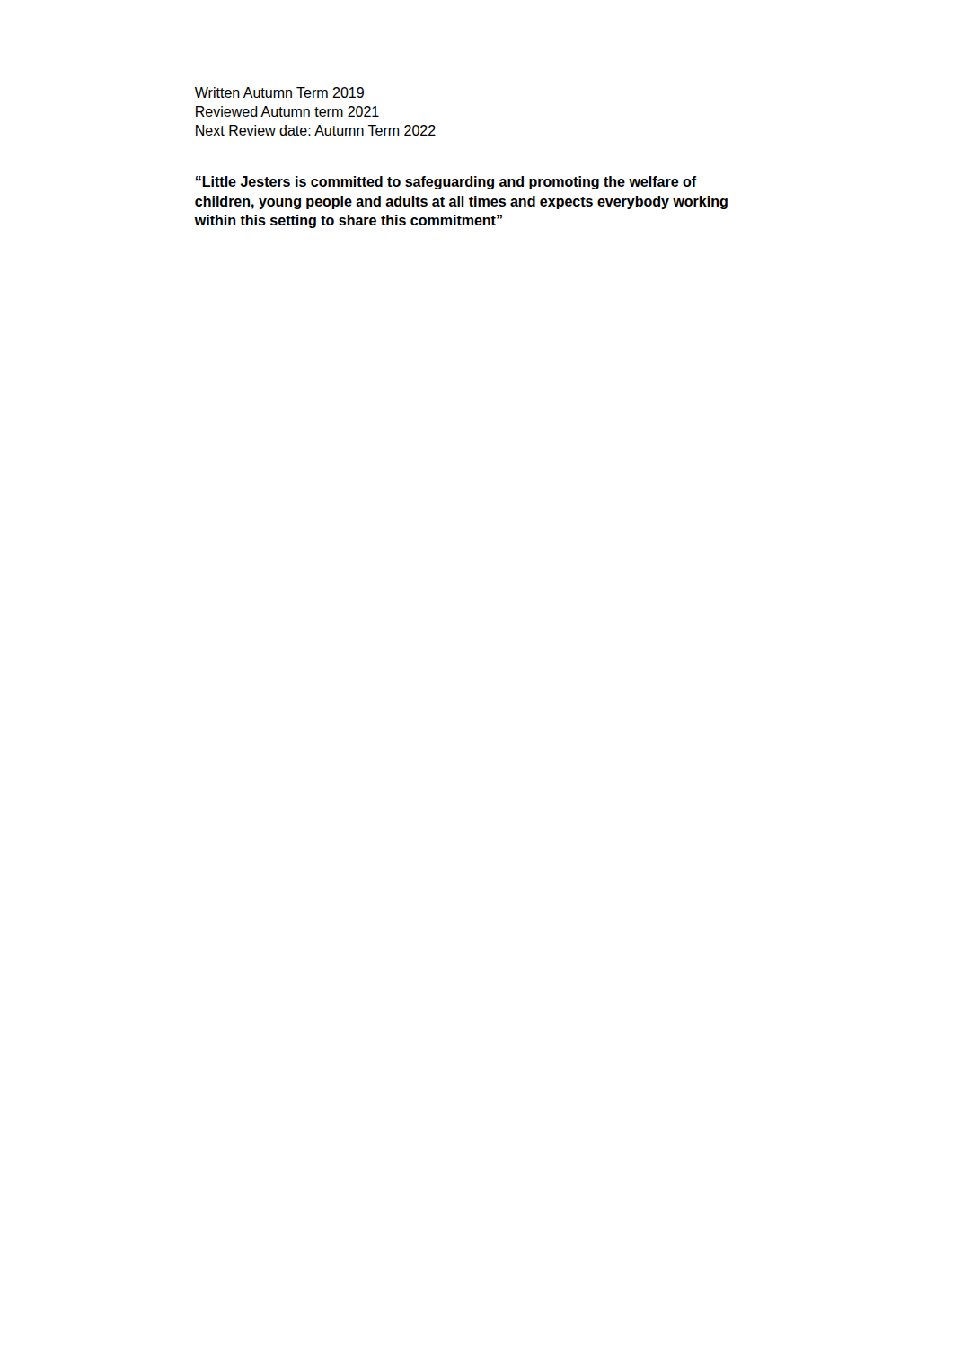Written Autumn Term 2019
Reviewed Autumn term 2021
Next Review date: Autumn Term 2022
“Little Jesters is committed to safeguarding and promoting the welfare of children, young people and adults at all times and expects everybody working within this setting to share this commitment”